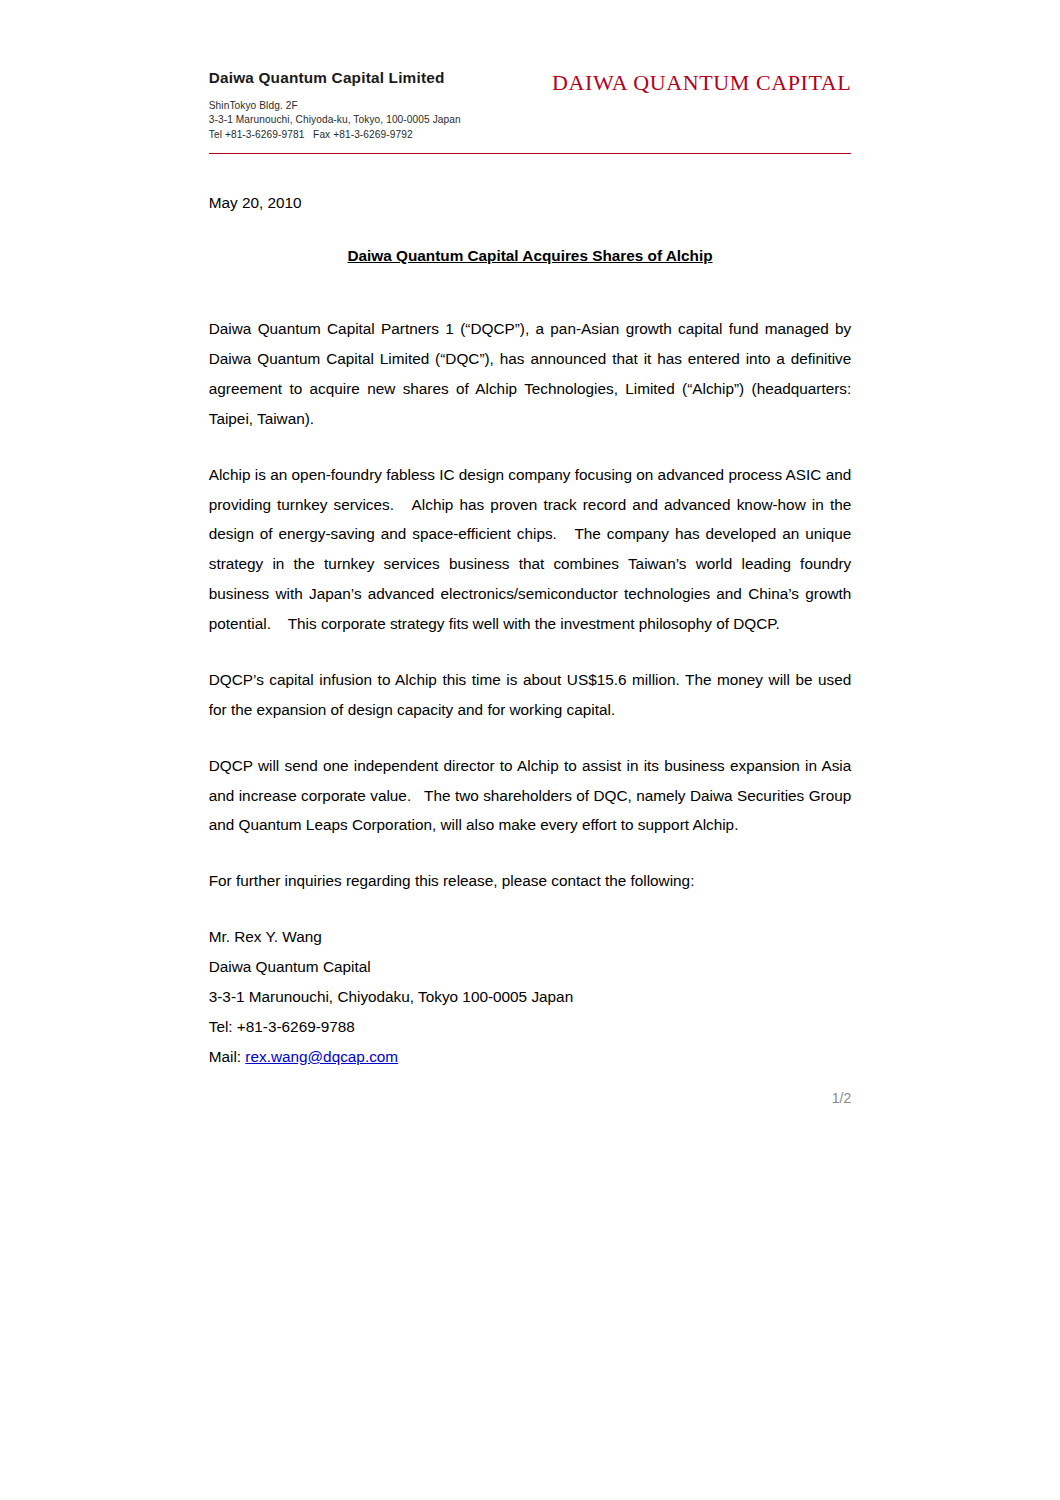Daiwa Quantum Capital Limited
ShinTokyo Bldg. 2F
3-3-1 Marunouchi, Chiyoda-ku, Tokyo, 100-0005 Japan
Tel +81-3-6269-9781 Fax +81-3-6269-9792
DAIWA QUANTUM CAPITAL
May 20, 2010
Daiwa Quantum Capital Acquires Shares of Alchip
Daiwa Quantum Capital Partners 1 (“DQCP”), a pan-Asian growth capital fund managed by Daiwa Quantum Capital Limited (“DQC”), has announced that it has entered into a definitive agreement to acquire new shares of Alchip Technologies, Limited (“Alchip”) (headquarters: Taipei, Taiwan).
Alchip is an open-foundry fabless IC design company focusing on advanced process ASIC and providing turnkey services. Alchip has proven track record and advanced know-how in the design of energy-saving and space-efficient chips. The company has developed an unique strategy in the turnkey services business that combines Taiwan’s world leading foundry business with Japan’s advanced electronics/semiconductor technologies and China’s growth potential. This corporate strategy fits well with the investment philosophy of DQCP.
DQCP’s capital infusion to Alchip this time is about US$15.6 million. The money will be used for the expansion of design capacity and for working capital.
DQCP will send one independent director to Alchip to assist in its business expansion in Asia and increase corporate value. The two shareholders of DQC, namely Daiwa Securities Group and Quantum Leaps Corporation, will also make every effort to support Alchip.
For further inquiries regarding this release, please contact the following:
Mr. Rex Y. Wang
Daiwa Quantum Capital
3-3-1 Marunouchi, Chiyodaku, Tokyo 100-0005 Japan
Tel: +81-3-6269-9788
Mail: rex.wang@dqcap.com
1/2